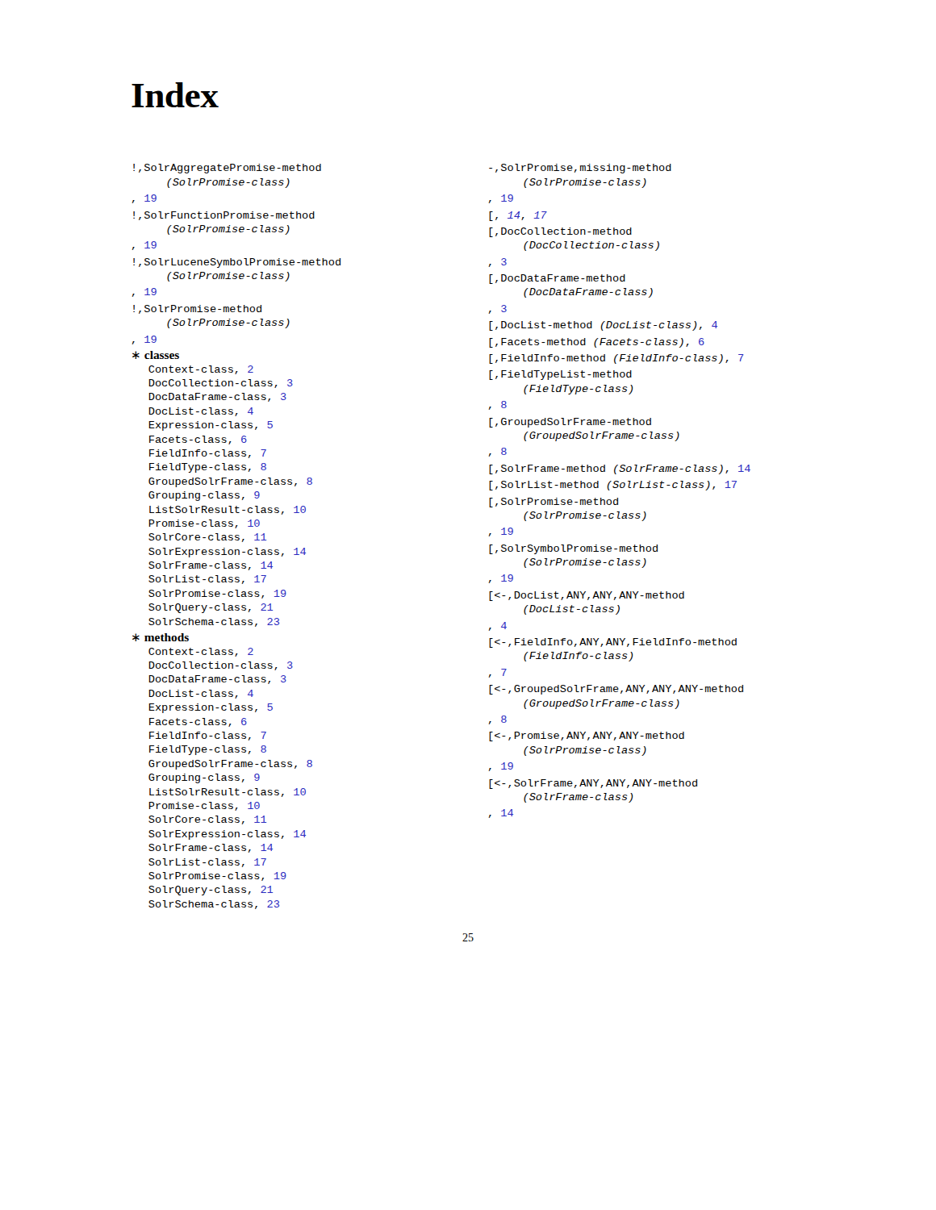Index
!,SolrAggregatePromise-method(SolrPromise-class), 19
!,SolrFunctionPromise-method(SolrPromise-class), 19
!,SolrLuceneSymbolPromise-method(SolrPromise-class), 19
!,SolrPromise-method(SolrPromise-class), 19
∗ classes Context-class, 2 DocCollection-class, 3 DocDataFrame-class, 3 DocList-class, 4 Expression-class, 5 Facets-class, 6 FieldInfo-class, 7 FieldType-class, 8 GroupedSolrFrame-class, 8 Grouping-class, 9 ListSolrResult-class, 10 Promise-class, 10 SolrCore-class, 11 SolrExpression-class, 14 SolrFrame-class, 14 SolrList-class, 17 SolrPromise-class, 19 SolrQuery-class, 21 SolrSchema-class, 23
∗ methods Context-class, 2 DocCollection-class, 3 DocDataFrame-class, 3 DocList-class, 4 Expression-class, 5 Facets-class, 6 FieldInfo-class, 7 FieldType-class, 8 GroupedSolrFrame-class, 8 Grouping-class, 9 ListSolrResult-class, 10 Promise-class, 10 SolrCore-class, 11 SolrExpression-class, 14 SolrFrame-class, 14 SolrList-class, 17 SolrPromise-class, 19 SolrQuery-class, 21 SolrSchema-class, 23
-,SolrPromise,missing-method(SolrPromise-class), 19
[, 14, 17
[,DocCollection-method(DocCollection-class), 3
[,DocDataFrame-method(DocDataFrame-class), 3
[,DocList-method (DocList-class), 4
[,Facets-method (Facets-class), 6
[,FieldInfo-method (FieldInfo-class), 7
[,FieldTypeList-method(FieldType-class), 8
[,GroupedSolrFrame-method(GroupedSolrFrame-class), 8
[,SolrFrame-method (SolrFrame-class), 14
[,SolrList-method (SolrList-class), 17
[,SolrPromise-method(SolrPromise-class), 19
[,SolrSymbolPromise-method(SolrPromise-class), 19
[<-,DocList,ANY,ANY,ANY-method(DocList-class), 4
[<-,FieldInfo,ANY,ANY,FieldInfo-method(FieldInfo-class), 7
[<-,GroupedSolrFrame,ANY,ANY,ANY-method(GroupedSolrFrame-class), 8
[<-,Promise,ANY,ANY,ANY-method(SolrPromise-class), 19
[<-,SolrFrame,ANY,ANY,ANY-method(SolrFrame-class), 14
25